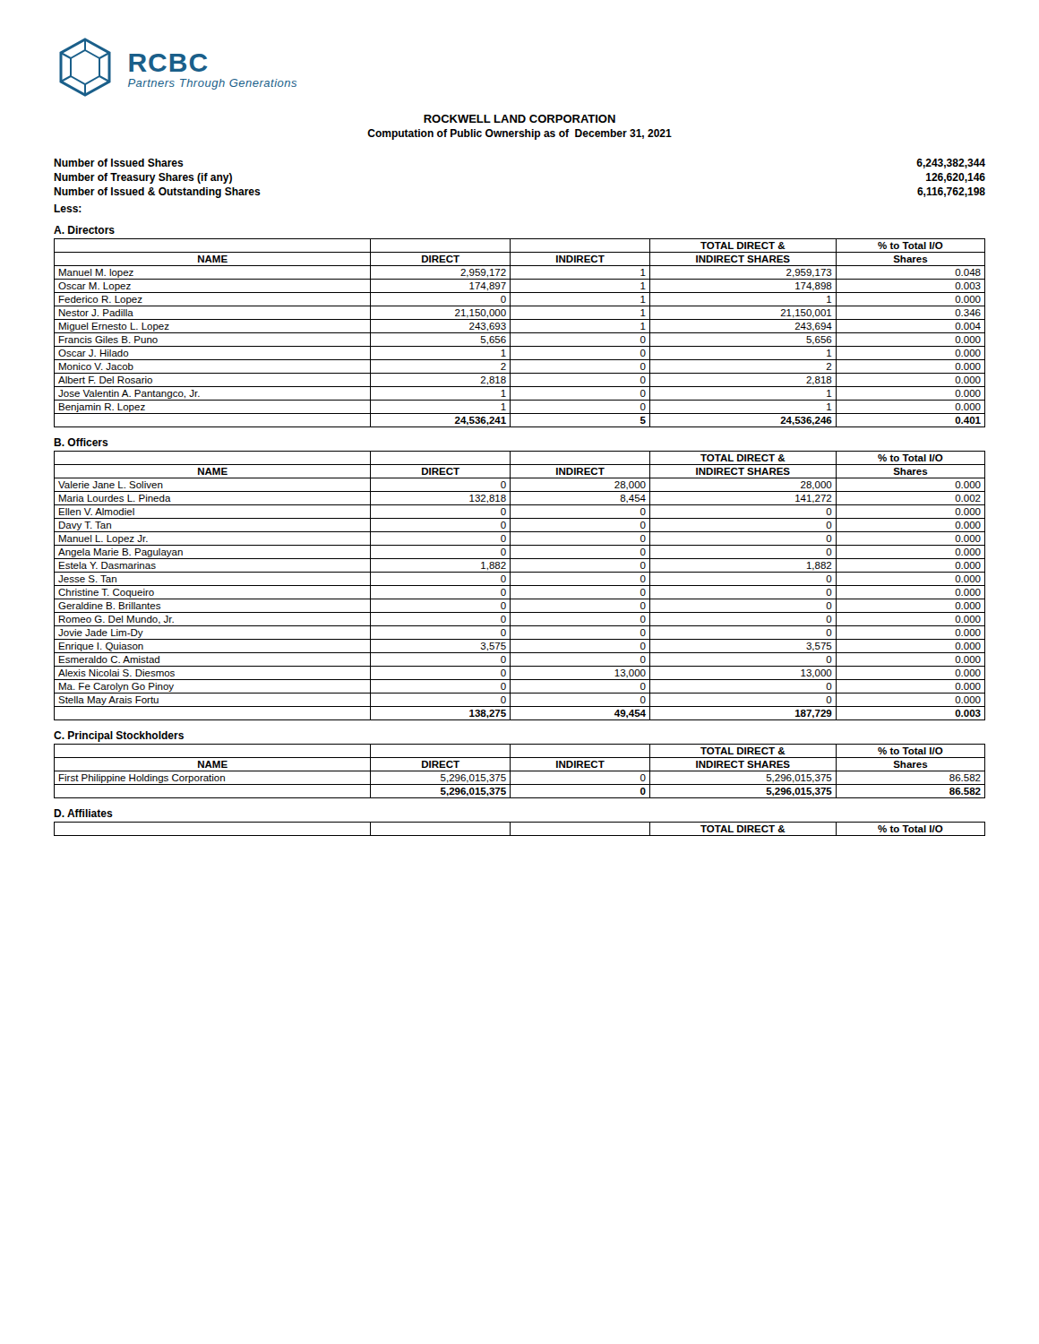RCBC
Partners Through Generations
ROCKWELL LAND CORPORATION
Computation of Public Ownership as of December 31, 2021
| Number of Issued Shares | 6,243,382,344 |
| Number of Treasury Shares (if any) | 126,620,146 |
| Number of Issued & Outstanding Shares | 6,116,762,198 |
Less:
A. Directors
| | | | TOTAL DIRECT & | % to Total I/O |
| --- | --- | --- | --- | --- |
| NAME | DIRECT | INDIRECT | INDIRECT SHARES | Shares |
| Manuel M. lopez | 2,959,172 | 1 | 2,959,173 | 0.048 |
| Oscar M. Lopez | 174,897 | 1 | 174,898 | 0.003 |
| Federico R. Lopez | 0 | 1 | 1 | 0.000 |
| Nestor J. Padilla | 21,150,000 | 1 | 21,150,001 | 0.346 |
| Miguel Ernesto L. Lopez | 243,693 | 1 | 243,694 | 0.004 |
| Francis Giles B. Puno | 5,656 | 0 | 5,656 | 0.000 |
| Oscar J. Hilado | 1 | 0 | 1 | 0.000 |
| Monico V. Jacob | 2 | 0 | 2 | 0.000 |
| Albert F. Del Rosario | 2,818 | 0 | 2,818 | 0.000 |
| Jose Valentin A. Pantangco, Jr. | 1 | 0 | 1 | 0.000 |
| Benjamin R. Lopez | 1 | 0 | 1 | 0.000 |
| | 24,536,241 | 5 | 24,536,246 | 0.401 |
B. Officers
| | | | TOTAL DIRECT & | % to Total I/O |
| --- | --- | --- | --- | --- |
| NAME | DIRECT | INDIRECT | INDIRECT SHARES | Shares |
| Valerie Jane L. Soliven | 0 | 28,000 | 28,000 | 0.000 |
| Maria Lourdes L. Pineda | 132,818 | 8,454 | 141,272 | 0.002 |
| Ellen V. Almodiel | 0 | 0 | 0 | 0.000 |
| Davy T. Tan | 0 | 0 | 0 | 0.000 |
| Manuel L. Lopez Jr. | 0 | 0 | 0 | 0.000 |
| Angela Marie B. Pagulayan | 0 | 0 | 0 | 0.000 |
| Estela Y. Dasmarinas | 1,882 | 0 | 1,882 | 0.000 |
| Jesse S. Tan | 0 | 0 | 0 | 0.000 |
| Christine T. Coqueiro | 0 | 0 | 0 | 0.000 |
| Geraldine B. Brillantes | 0 | 0 | 0 | 0.000 |
| Romeo G. Del Mundo, Jr. | 0 | 0 | 0 | 0.000 |
| Jovie Jade Lim-Dy | 0 | 0 | 0 | 0.000 |
| Enrique I. Quiason | 3,575 | 0 | 3,575 | 0.000 |
| Esmeraldo C. Amistad | 0 | 0 | 0 | 0.000 |
| Alexis Nicolai S. Diesmos | 0 | 13,000 | 13,000 | 0.000 |
| Ma. Fe Carolyn Go Pinoy | 0 | 0 | 0 | 0.000 |
| Stella May Arais Fortu | 0 | 0 | 0 | 0.000 |
| | 138,275 | 49,454 | 187,729 | 0.003 |
C. Principal Stockholders
| | | | TOTAL DIRECT & | % to Total I/O |
| --- | --- | --- | --- | --- |
| NAME | DIRECT | INDIRECT | INDIRECT SHARES | Shares |
| First Philippine Holdings Corporation | 5,296,015,375 | 0 | 5,296,015,375 | 86.582 |
| | 5,296,015,375 | 0 | 5,296,015,375 | 86.582 |
D. Affiliates
| | | | TOTAL DIRECT & | % to Total I/O |
| --- | --- | --- | --- | --- |